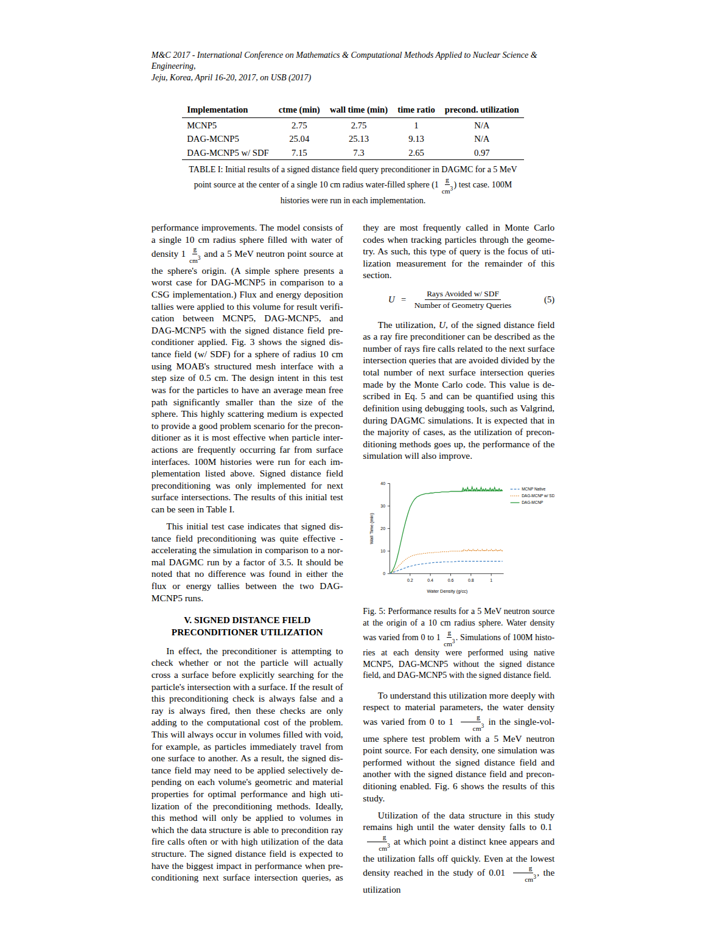M&C 2017 - International Conference on Mathematics & Computational Methods Applied to Nuclear Science & Engineering,
Jeju, Korea, April 16-20, 2017, on USB (2017)
| Implementation | ctme (min) | wall time (min) | time ratio | precond. utilization |
| --- | --- | --- | --- | --- |
| MCNP5 | 2.75 | 2.75 | 1 | N/A |
| DAG-MCNP5 | 25.04 | 25.13 | 9.13 | N/A |
| DAG-MCNP5 w/ SDF | 7.15 | 7.3 | 2.65 | 0.97 |
TABLE I: Initial results of a signed distance field query preconditioner in DAGMC for a 5 MeV point source at the center of a single 10 cm radius water-filled sphere (1 gcm3) test case. 100M histories were run in each implementation.
performance improvements. The model consists of a single 10 cm radius sphere filled with water of density 1 gcm3 and a 5 MeV neutron point source at the sphere's origin. (A simple sphere presents a worst case for DAG-MCNP5 in comparison to a CSG implementation.) Flux and energy deposition tallies were applied to this volume for result verification between MCNP5, DAG-MCNP5, and DAG-MCNP5 with the signed distance field preconditioner applied. Fig. 3 shows the signed distance field (w/ SDF) for a sphere of radius 10 cm using MOAB's structured mesh interface with a step size of 0.5 cm. The design intent in this test was for the particles to have an average mean free path significantly smaller than the size of the sphere. This highly scattering medium is expected to provide a good problem scenario for the preconditioner as it is most effective when particle interactions are frequently occurring far from surface interfaces. 100M histories were run for each implementation listed above. Signed distance field preconditioning was only implemented for next surface intersections. The results of this initial test can be seen in Table I.
This initial test case indicates that signed distance field preconditioning was quite effective - accelerating the simulation in comparison to a normal DAGMC run by a factor of 3.5. It should be noted that no difference was found in either the flux or energy tallies between the two DAG-MCNP5 runs.
V. Signed Distance Field Preconditioner Utilization
In effect, the preconditioner is attempting to check whether or not the particle will actually cross a surface before explicitly searching for the particle's intersection with a surface. If the result of this preconditioning check is always false and a ray is always fired, then these checks are only adding to the computational cost of the problem. This will always occur in volumes filled with void, for example, as particles immediately travel from one surface to another. As a result, the signed distance field may need to be applied selectively depending on each volume's geometric and material properties for optimal performance and high utilization of the preconditioning methods. Ideally, this method will only be applied to volumes in which the data structure is able to precondition ray fire calls often or with high utilization of the data structure. The signed distance field is expected to have the biggest impact in performance when preconditioning next surface intersection queries, as they are most frequently called in Monte Carlo codes when tracking particles through the geometry. As such, this type of query is the focus of utilization measurement for the remainder of this section.
U = Rays Avoided w/ SDF Number of Geometry Queries (5)
The utilization, U, of the signed distance field as a ray fire preconditioner can be described as the number of rays fire calls related to the next surface intersection queries that are avoided divided by the total number of next surface intersection queries made by the Monte Carlo code. This value is described in Eq. 5 and can be quantified using this definition using debugging tools, such as Valgrind, during DAGMC simulations. It is expected that in the majority of cases, as the utilization of preconditioning methods goes up, the performance of the simulation will also improve.
0 10 20 30 40 0.2 0.4 0.6 0.8 1 Water Density (g/cc) Wall Time (min) MCNP Native DAG-MCNP w/ SDF DAG-MCNP
Fig. 5: Performance results for a 5 MeV neutron source at the origin of a 10 cm radius sphere. Water density was varied from 0 to 1 gcm3. Simulations of 100M histories at each density were performed using native MCNP5, DAG-MCNP5 without the signed distance field, and DAG-MCNP5 with the signed distance field.
To understand this utilization more deeply with respect to material parameters, the water density was varied from 0 to 1 gcm3 in the single-volume sphere test problem with a 5 MeV neutron point source. For each density, one simulation was performed without the signed distance field and another with the signed distance field and preconditioning enabled. Fig. 6 shows the results of this study.
Utilization of the data structure in this study remains high until the water density falls to 0.1 gcm3 at which point a distinct knee appears and the utilization falls off quickly. Even at the lowest density reached in the study of 0.01 gcm3, the utilization